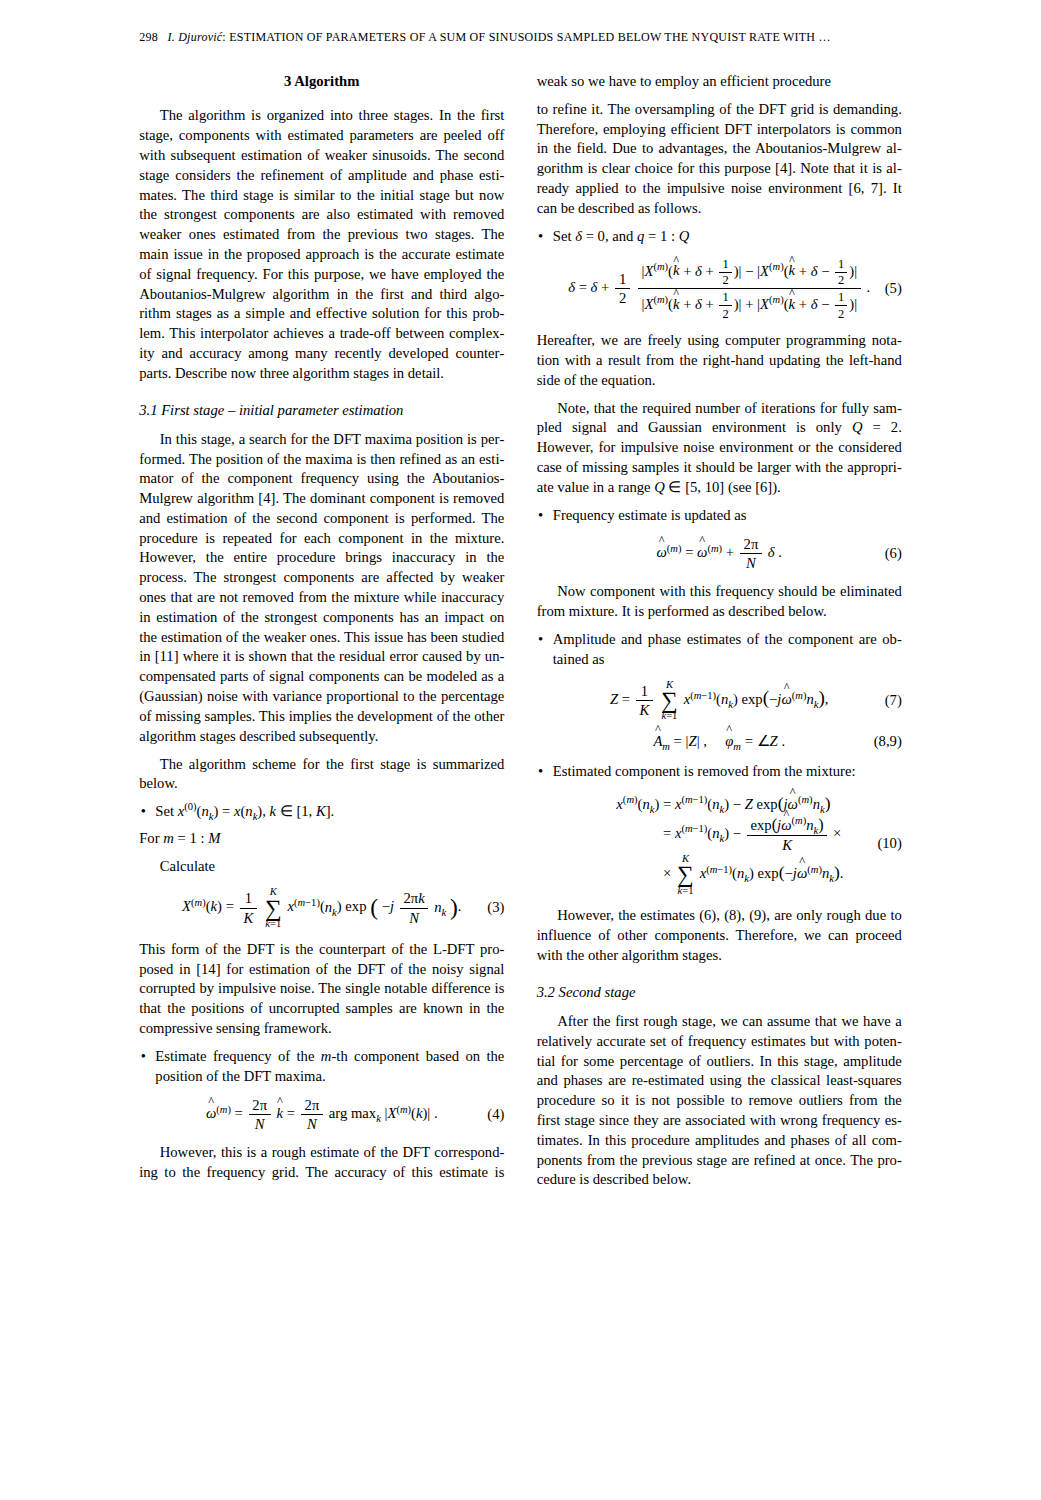298 I. Djurović: ESTIMATION OF PARAMETERS OF A SUM OF SINUSOIDS SAMPLED BELOW THE NYQUIST RATE WITH …
3 Algorithm
The algorithm is organized into three stages. In the first stage, components with estimated parameters are peeled off with subsequent estimation of weaker sinusoids. The second stage considers the refinement of amplitude and phase estimates. The third stage is similar to the initial stage but now the strongest components are also estimated with removed weaker ones estimated from the previous two stages. The main issue in the proposed approach is the accurate estimate of signal frequency. For this purpose, we have employed the Aboutanios-Mulgrew algorithm in the first and third algorithm stages as a simple and effective solution for this problem. This interpolator achieves a trade-off between complexity and accuracy among many recently developed counterparts. Describe now three algorithm stages in detail.
3.1 First stage – initial parameter estimation
In this stage, a search for the DFT maxima position is performed. The position of the maxima is then refined as an estimator of the component frequency using the Aboutanios-Mulgrew algorithm [4]. The dominant component is removed and estimation of the second component is performed. The procedure is repeated for each component in the mixture. However, the entire procedure brings inaccuracy in the process. The strongest components are affected by weaker ones that are not removed from the mixture while inaccuracy in estimation of the strongest components has an impact on the estimation of the weaker ones. This issue has been studied in [11] where it is shown that the residual error caused by uncompensated parts of signal components can be modeled as a (Gaussian) noise with variance proportional to the percentage of missing samples. This implies the development of the other algorithm stages described subsequently.
The algorithm scheme for the first stage is summarized below.
Set x(0)(nk) = x(nk), k ∈ [1, K].
For m = 1 : M
Calculate
X(m)(k) = 1 K K∑k=1 x(m−1)(nk) exp ( −j 2πk N nk ). (3)
This form of the DFT is the counterpart of the L-DFT proposed in [14] for estimation of the DFT of the noisy signal corrupted by impulsive noise. The single notable difference is that the positions of uncorrupted samples are known in the compressive sensing framework.
Estimate frequency of the m-th component based on the position of the DFT maxima.
ω(m) = 2π N k = 2π N arg maxk |X(m)(k)| . (4)
However, this is a rough estimate of the DFT corresponding to the frequency grid. The accuracy of this estimate is weak so we have to employ an efficient procedure
to refine it. The oversampling of the DFT grid is demanding. Therefore, employing efficient DFT interpolators is common in the field. Due to advantages, the Aboutanios-Mulgrew algorithm is clear choice for this purpose [4]. Note that it is already applied to the impulsive noise environment [6, 7]. It can be described as follows.
Set δ = 0, and q = 1 : Q
δ = δ + 12 |X(m)(k + δ + 12)| − |X(m)(k + δ − 12)| |X(m)(k + δ + 12)| + |X(m)(k + δ − 12)| . (5)
Hereafter, we are freely using computer programming notation with a result from the right-hand updating the left-hand side of the equation.
Note, that the required number of iterations for fully sampled signal and Gaussian environment is only Q = 2. However, for impulsive noise environment or the considered case of missing samples it should be larger with the appropriate value in a range Q ∈ [5, 10] (see [6]).
Frequency estimate is updated as
ω(m) = ω(m) + 2π N δ . (6)
Now component with this frequency should be eliminated from mixture. It is performed as described below.
Amplitude and phase estimates of the component are obtained as
Z = 1 K K∑k=1 x(m−1)(nk) exp(−jω(m)nk), (7)
Am = |Z| , φm = ∠Z . (8,9)
Estimated component is removed from the mixture:
x(m)(nk) = x(m−1)(nk) − Z exp(jω(m)nk) = x(m−1)(nk) − exp(jω(m)nk) K × × K∑k=1 x(m−1)(nk) exp(−jω(m)nk). (10)
However, the estimates (6), (8), (9), are only rough due to influence of other components. Therefore, we can proceed with the other algorithm stages.
3.2 Second stage
After the first rough stage, we can assume that we have a relatively accurate set of frequency estimates but with potential for some percentage of outliers. In this stage, amplitude and phases are re-estimated using the classical least-squares procedure so it is not possible to remove outliers from the first stage since they are associated with wrong frequency estimates. In this procedure amplitudes and phases of all components from the previous stage are refined at once. The procedure is described below.